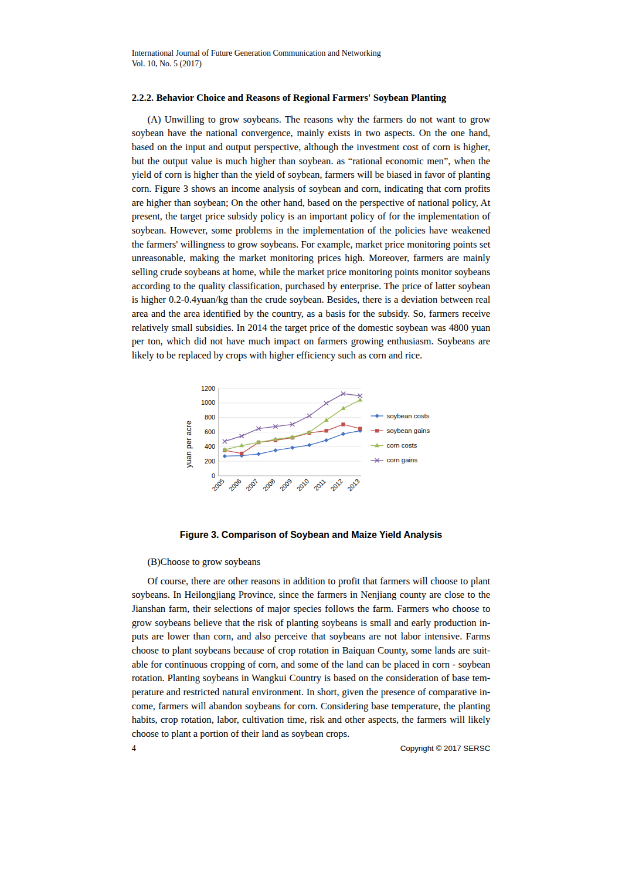International Journal of Future Generation Communication and Networking
Vol. 10, No. 5 (2017)
2.2.2. Behavior Choice and Reasons of Regional Farmers' Soybean Planting
(A) Unwilling to grow soybeans. The reasons why the farmers do not want to grow soybean have the national convergence, mainly exists in two aspects. On the one hand, based on the input and output perspective, although the investment cost of corn is higher, but the output value is much higher than soybean. as “rational economic men”, when the yield of corn is higher than the yield of soybean, farmers will be biased in favor of planting corn. Figure 3 shows an income analysis of soybean and corn, indicating that corn profits are higher than soybean; On the other hand, based on the perspective of national policy, At present, the target price subsidy policy is an important policy of for the implementation of soybean. However, some problems in the implementation of the policies have weakened the farmers' willingness to grow soybeans. For example, market price monitoring points set unreasonable, making the market monitoring prices high. Moreover, farmers are mainly selling crude soybeans at home, while the market price monitoring points monitor soybeans according to the quality classification, purchased by enterprise. The price of latter soybean is higher 0.2-0.4yuan/kg than the crude soybean. Besides, there is a deviation between real area and the area identified by the country, as a basis for the subsidy. So, farmers receive relatively small subsidies. In 2014 the target price of the domestic soybean was 4800 yuan per ton, which did not have much impact on farmers growing enthusiasm. Soybeans are likely to be replaced by crops with higher efficiency such as corn and rice.
yuan per acre 1200 1000 800 600 400 200 0 2005 2006 2007 2008 2009 2010 2011 2012 2013 soybean costs soybean gains corn costs corn gains
Figure 3. Comparison of Soybean and Maize Yield Analysis
(B)Choose to grow soybeans
Of course, there are other reasons in addition to profit that farmers will choose to plant soybeans. In Heilongjiang Province, since the farmers in Nenjiang county are close to the Jianshan farm, their selections of major species follows the farm. Farmers who choose to grow soybeans believe that the risk of planting soybeans is small and early production inputs are lower than corn, and also perceive that soybeans are not labor intensive. Farms choose to plant soybeans because of crop rotation in Baiquan County, some lands are suitable for continuous cropping of corn, and some of the land can be placed in corn - soybean rotation. Planting soybeans in Wangkui Country is based on the consideration of base temperature and restricted natural environment. In short, given the presence of comparative income, farmers will abandon soybeans for corn. Considering base temperature, the planting habits, crop rotation, labor, cultivation time, risk and other aspects, the farmers will likely choose to plant a portion of their land as soybean crops.
4 Copyright © 2017 SERSC